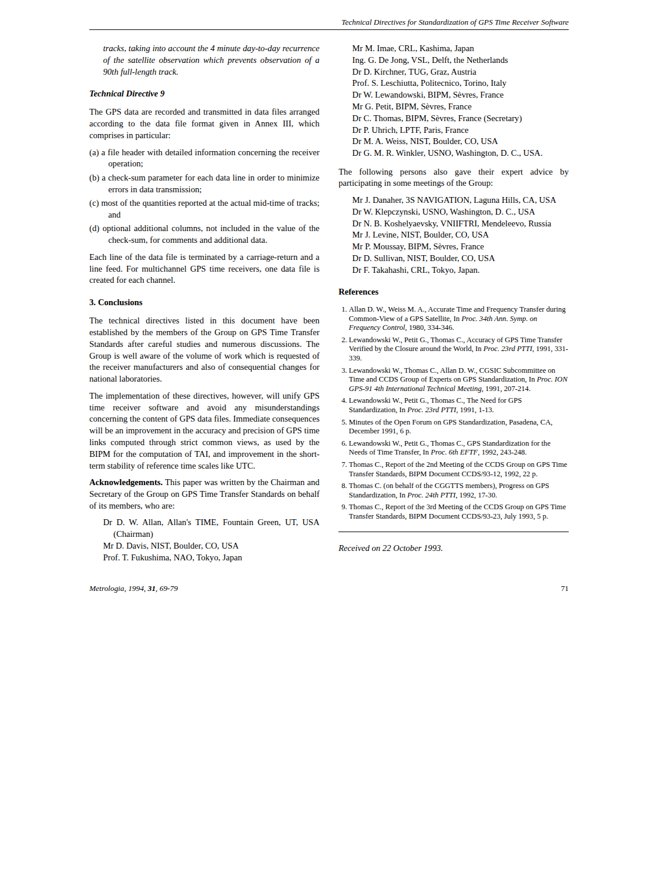Technical Directives for Standardization of GPS Time Receiver Software
tracks, taking into account the 4 minute day-to-day recurrence of the satellite observation which prevents observation of a 90th full-length track.
Technical Directive 9
The GPS data are recorded and transmitted in data files arranged according to the data file format given in Annex III, which comprises in particular:
(a) a file header with detailed information concerning the receiver operation;
(b) a check-sum parameter for each data line in order to minimize errors in data transmission;
(c) most of the quantities reported at the actual mid-time of tracks; and
(d) optional additional columns, not included in the value of the check-sum, for comments and additional data.
Each line of the data file is terminated by a carriage-return and a line feed. For multichannel GPS time receivers, one data file is created for each channel.
3. Conclusions
The technical directives listed in this document have been established by the members of the Group on GPS Time Transfer Standards after careful studies and numerous discussions. The Group is well aware of the volume of work which is requested of the receiver manufacturers and also of consequential changes for national laboratories.
The implementation of these directives, however, will unify GPS time receiver software and avoid any misunderstandings concerning the content of GPS data files. Immediate consequences will be an improvement in the accuracy and precision of GPS time links computed through strict common views, as used by the BIPM for the computation of TAI, and improvement in the short-term stability of reference time scales like UTC.
Acknowledgements. This paper was written by the Chairman and Secretary of the Group on GPS Time Transfer Standards on behalf of its members, who are:
Dr D. W. Allan, Allan's TIME, Fountain Green, UT, USA (Chairman)
Mr D. Davis, NIST, Boulder, CO, USA
Prof. T. Fukushima, NAO, Tokyo, Japan
Mr M. Imae, CRL, Kashima, Japan
Ing. G. De Jong, VSL, Delft, the Netherlands
Dr D. Kirchner, TUG, Graz, Austria
Prof. S. Leschiutta, Politecnico, Torino, Italy
Dr W. Lewandowski, BIPM, Sèvres, France
Mr G. Petit, BIPM, Sèvres, France
Dr C. Thomas, BIPM, Sèvres, France (Secretary)
Dr P. Uhrich, LPTF, Paris, France
Dr M. A. Weiss, NIST, Boulder, CO, USA
Dr G. M. R. Winkler, USNO, Washington, D. C., USA.
The following persons also gave their expert advice by participating in some meetings of the Group:
Mr J. Danaher, 3S NAVIGATION, Laguna Hills, CA, USA
Dr W. Klepczynski, USNO, Washington, D. C., USA
Dr N. B. Koshelyaevsky, VNIIFTRI, Mendeleevo, Russia
Mr J. Levine, NIST, Boulder, CO, USA
Mr P. Moussay, BIPM, Sèvres, France
Dr D. Sullivan, NIST, Boulder, CO, USA
Dr F. Takahashi, CRL, Tokyo, Japan.
References
Allan D. W., Weiss M. A., Accurate Time and Frequency Transfer during Common-View of a GPS Satellite, In Proc. 34th Ann. Symp. on Frequency Control, 1980, 334-346.
Lewandowski W., Petit G., Thomas C., Accuracy of GPS Time Transfer Verified by the Closure around the World, In Proc. 23rd PTTI, 1991, 331-339.
Lewandowski W., Thomas C., Allan D. W., CGSIC Subcommittee on Time and CCDS Group of Experts on GPS Standardization, In Proc. ION GPS-91 4th International Technical Meeting, 1991, 207-214.
Lewandowski W., Petit G., Thomas C., The Need for GPS Standardization, In Proc. 23rd PTTI, 1991, 1-13.
Minutes of the Open Forum on GPS Standardization, Pasadena, CA, December 1991, 6 p.
Lewandowski W., Petit G., Thomas C., GPS Standardization for the Needs of Time Transfer, In Proc. 6th EFTF, 1992, 243-248.
Thomas C., Report of the 2nd Meeting of the CCDS Group on GPS Time Transfer Standards, BIPM Document CCDS/93-12, 1992, 22 p.
Thomas C. (on behalf of the CGGTTS members), Progress on GPS Standardization, In Proc. 24th PTTI, 1992, 17-30.
Thomas C., Report of the 3rd Meeting of the CCDS Group on GPS Time Transfer Standards, BIPM Document CCDS/93-23, July 1993, 5 p.
Received on 22 October 1993.
Metrologia, 1994, 31, 69-79
71